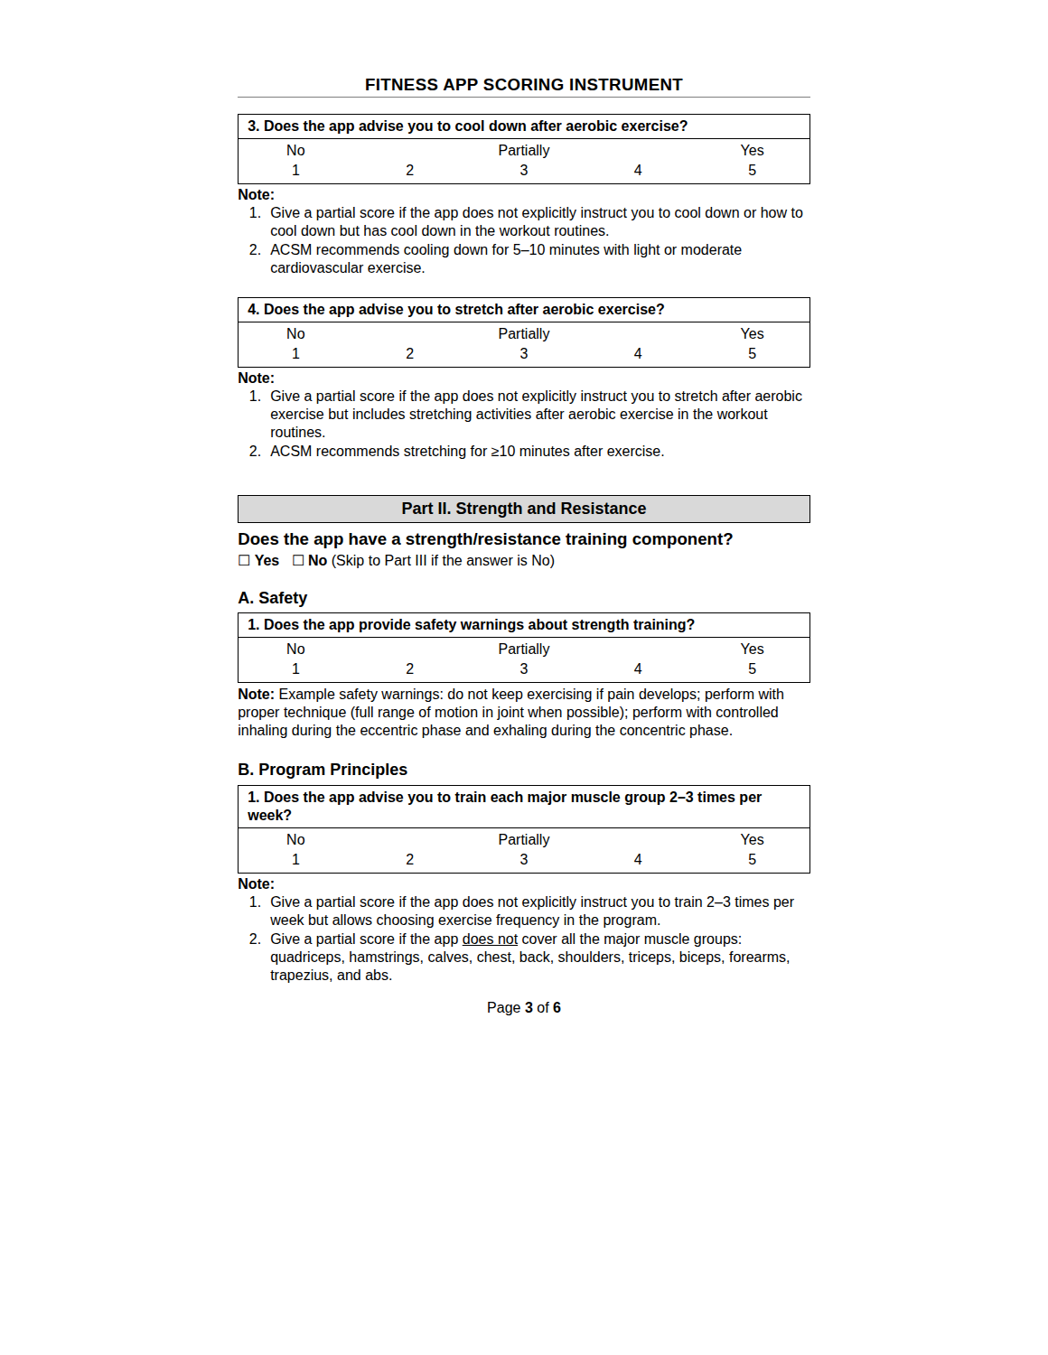FITNESS APP SCORING INSTRUMENT
| 3. Does the app advise you to cool down after aerobic exercise? |
| / No / / Partially / / Yes / / 1 / 2 / 3 / 4 / 5 / |
Note:
Give a partial score if the app does not explicitly instruct you to cool down or how to cool down but has cool down in the workout routines.
ACSM recommends cooling down for 5–10 minutes with light or moderate cardiovascular exercise.
| 4. Does the app advise you to stretch after aerobic exercise? |
| / No / / Partially / / Yes / / 1 / 2 / 3 / 4 / 5 / |
Note:
Give a partial score if the app does not explicitly instruct you to stretch after aerobic exercise but includes stretching activities after aerobic exercise in the workout routines.
ACSM recommends stretching for ≥10 minutes after exercise.
Part II. Strength and Resistance
Does the app have a strength/resistance training component?
☐ Yes ☐ No (Skip to Part III if the answer is No)
A. Safety
| 1. Does the app provide safety warnings about strength training? |
| / No / / Partially / / Yes / / 1 / 2 / 3 / 4 / 5 / |
Note: Example safety warnings: do not keep exercising if pain develops; perform with proper technique (full range of motion in joint when possible); perform with controlled inhaling during the eccentric phase and exhaling during the concentric phase.
B. Program Principles
| 1. Does the app advise you to train each major muscle group 2–3 times per week? |
| / No / / Partially / / Yes / / 1 / 2 / 3 / 4 / 5 / |
Note:
Give a partial score if the app does not explicitly instruct you to train 2–3 times per week but allows choosing exercise frequency in the program.
Give a partial score if the app does not cover all the major muscle groups: quadriceps, hamstrings, calves, chest, back, shoulders, triceps, biceps, forearms, trapezius, and abs.
Page 3 of 6